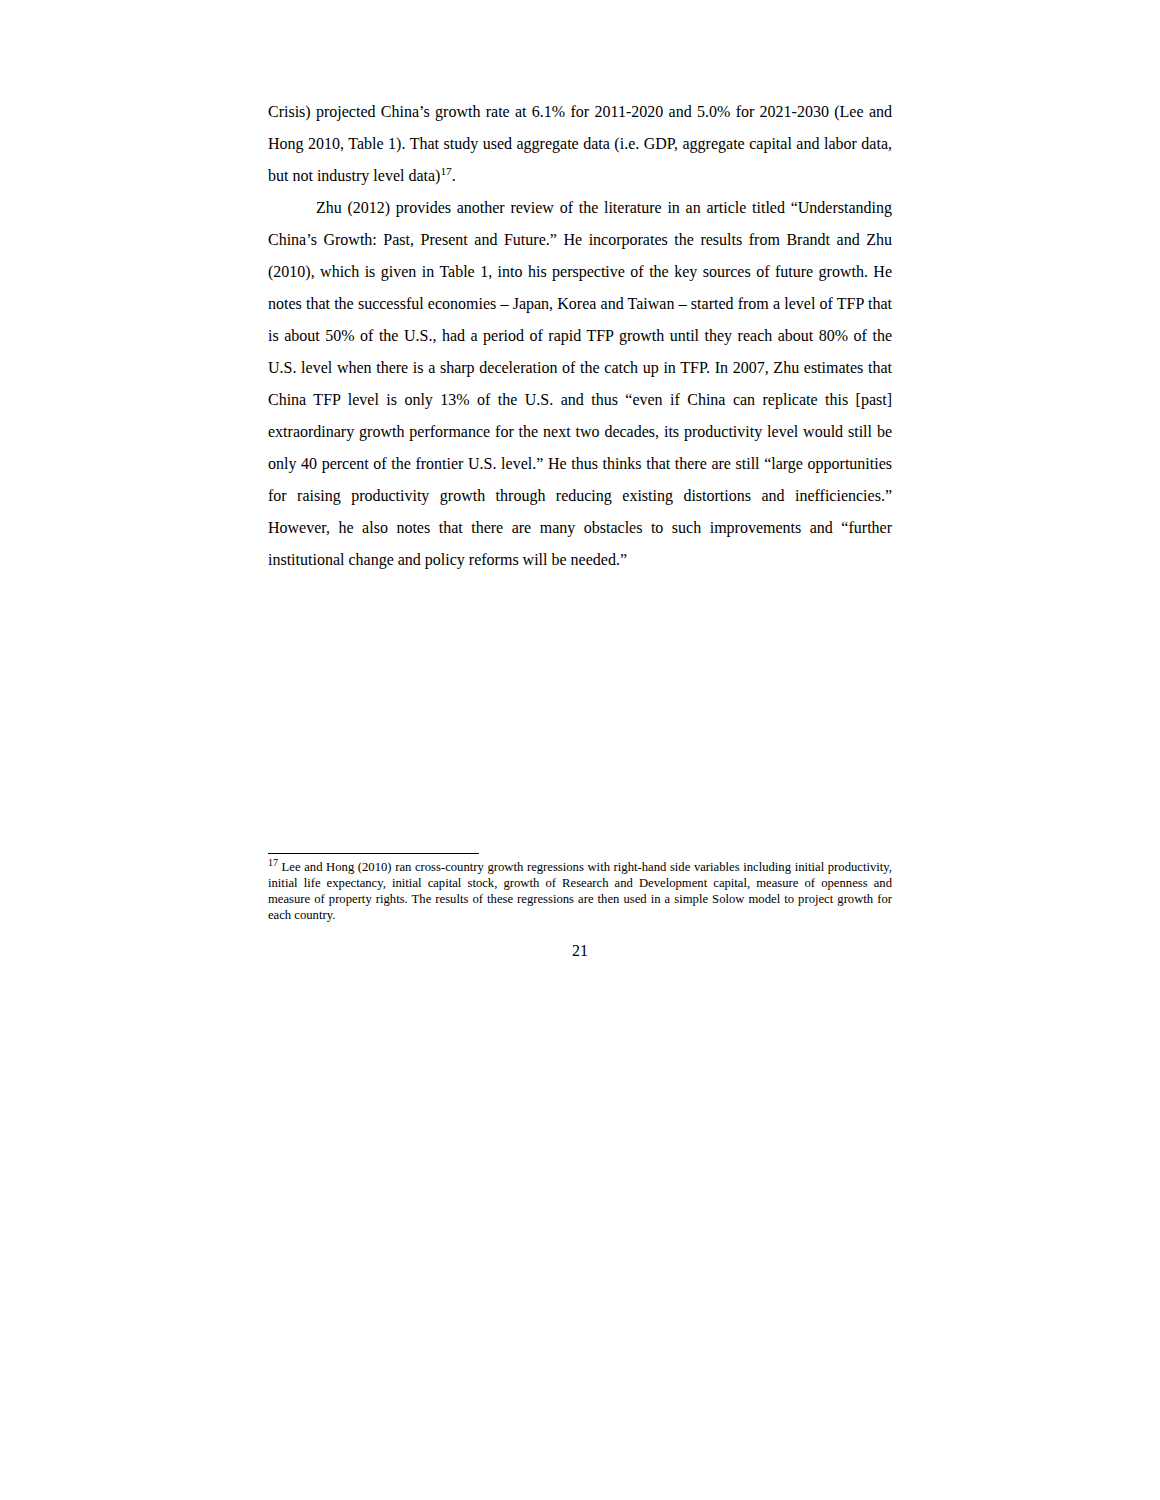Crisis) projected China’s growth rate at 6.1% for 2011-2020 and 5.0% for 2021-2030 (Lee and Hong 2010, Table 1). That study used aggregate data (i.e. GDP, aggregate capital and labor data, but not industry level data)17.
Zhu (2012) provides another review of the literature in an article titled “Understanding China’s Growth: Past, Present and Future.” He incorporates the results from Brandt and Zhu (2010), which is given in Table 1, into his perspective of the key sources of future growth. He notes that the successful economies – Japan, Korea and Taiwan – started from a level of TFP that is about 50% of the U.S., had a period of rapid TFP growth until they reach about 80% of the U.S. level when there is a sharp deceleration of the catch up in TFP. In 2007, Zhu estimates that China TFP level is only 13% of the U.S. and thus “even if China can replicate this [past] extraordinary growth performance for the next two decades, its productivity level would still be only 40 percent of the frontier U.S. level.” He thus thinks that there are still “large opportunities for raising productivity growth through reducing existing distortions and inefficiencies.” However, he also notes that there are many obstacles to such improvements and “further institutional change and policy reforms will be needed.”
17 Lee and Hong (2010) ran cross-country growth regressions with right-hand side variables including initial productivity, initial life expectancy, initial capital stock, growth of Research and Development capital, measure of openness and measure of property rights. The results of these regressions are then used in a simple Solow model to project growth for each country.
21